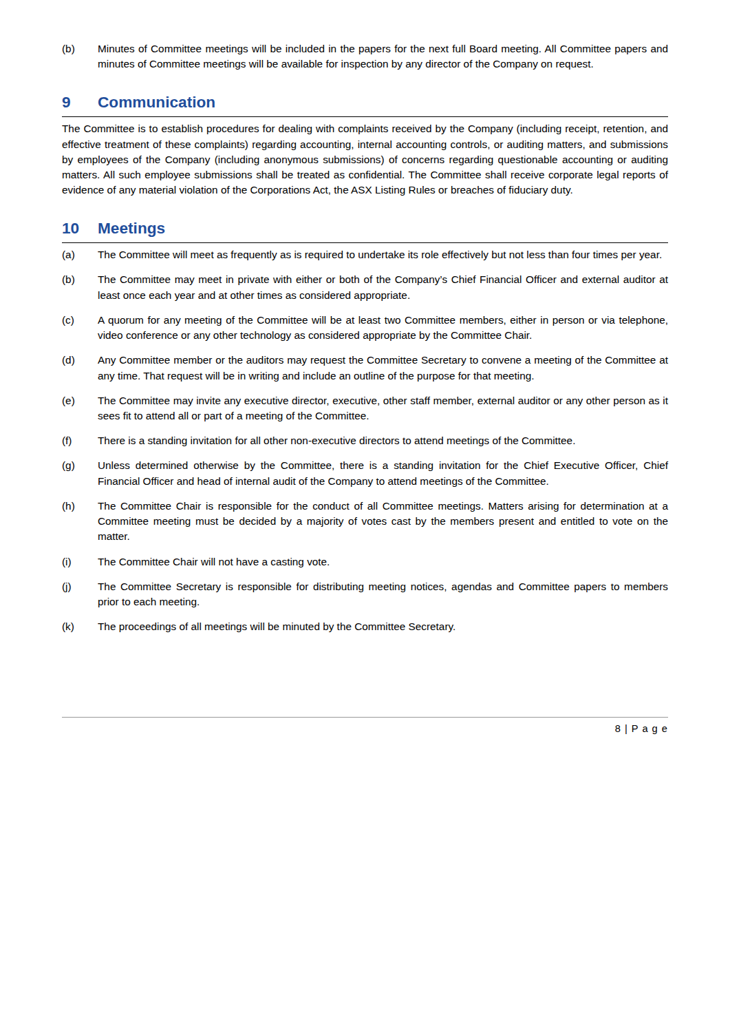(b)
Minutes of Committee meetings will be included in the papers for the next full Board meeting. All Committee papers and minutes of Committee meetings will be available for inspection by any director of the Company on request.
9 Communication
The Committee is to establish procedures for dealing with complaints received by the Company (including receipt, retention, and effective treatment of these complaints) regarding accounting, internal accounting controls, or auditing matters, and submissions by employees of the Company (including anonymous submissions) of concerns regarding questionable accounting or auditing matters. All such employee submissions shall be treated as confidential. The Committee shall receive corporate legal reports of evidence of any material violation of the Corporations Act, the ASX Listing Rules or breaches of fiduciary duty.
10 Meetings
(a)
The Committee will meet as frequently as is required to undertake its role effectively but not less than four times per year.
(b)
The Committee may meet in private with either or both of the Company’s Chief Financial Officer and external auditor at least once each year and at other times as considered appropriate.
(c)
A quorum for any meeting of the Committee will be at least two Committee members, either in person or via telephone, video conference or any other technology as considered appropriate by the Committee Chair.
(d)
Any Committee member or the auditors may request the Committee Secretary to convene a meeting of the Committee at any time. That request will be in writing and include an outline of the purpose for that meeting.
(e)
The Committee may invite any executive director, executive, other staff member, external auditor or any other person as it sees fit to attend all or part of a meeting of the Committee.
(f)
There is a standing invitation for all other non-executive directors to attend meetings of the Committee.
(g)
Unless determined otherwise by the Committee, there is a standing invitation for the Chief Executive Officer, Chief Financial Officer and head of internal audit of the Company to attend meetings of the Committee.
(h)
The Committee Chair is responsible for the conduct of all Committee meetings. Matters arising for determination at a Committee meeting must be decided by a majority of votes cast by the members present and entitled to vote on the matter.
(i)
The Committee Chair will not have a casting vote.
(j)
The Committee Secretary is responsible for distributing meeting notices, agendas and Committee papers to members prior to each meeting.
(k)
The proceedings of all meetings will be minuted by the Committee Secretary.
8 | P a g e